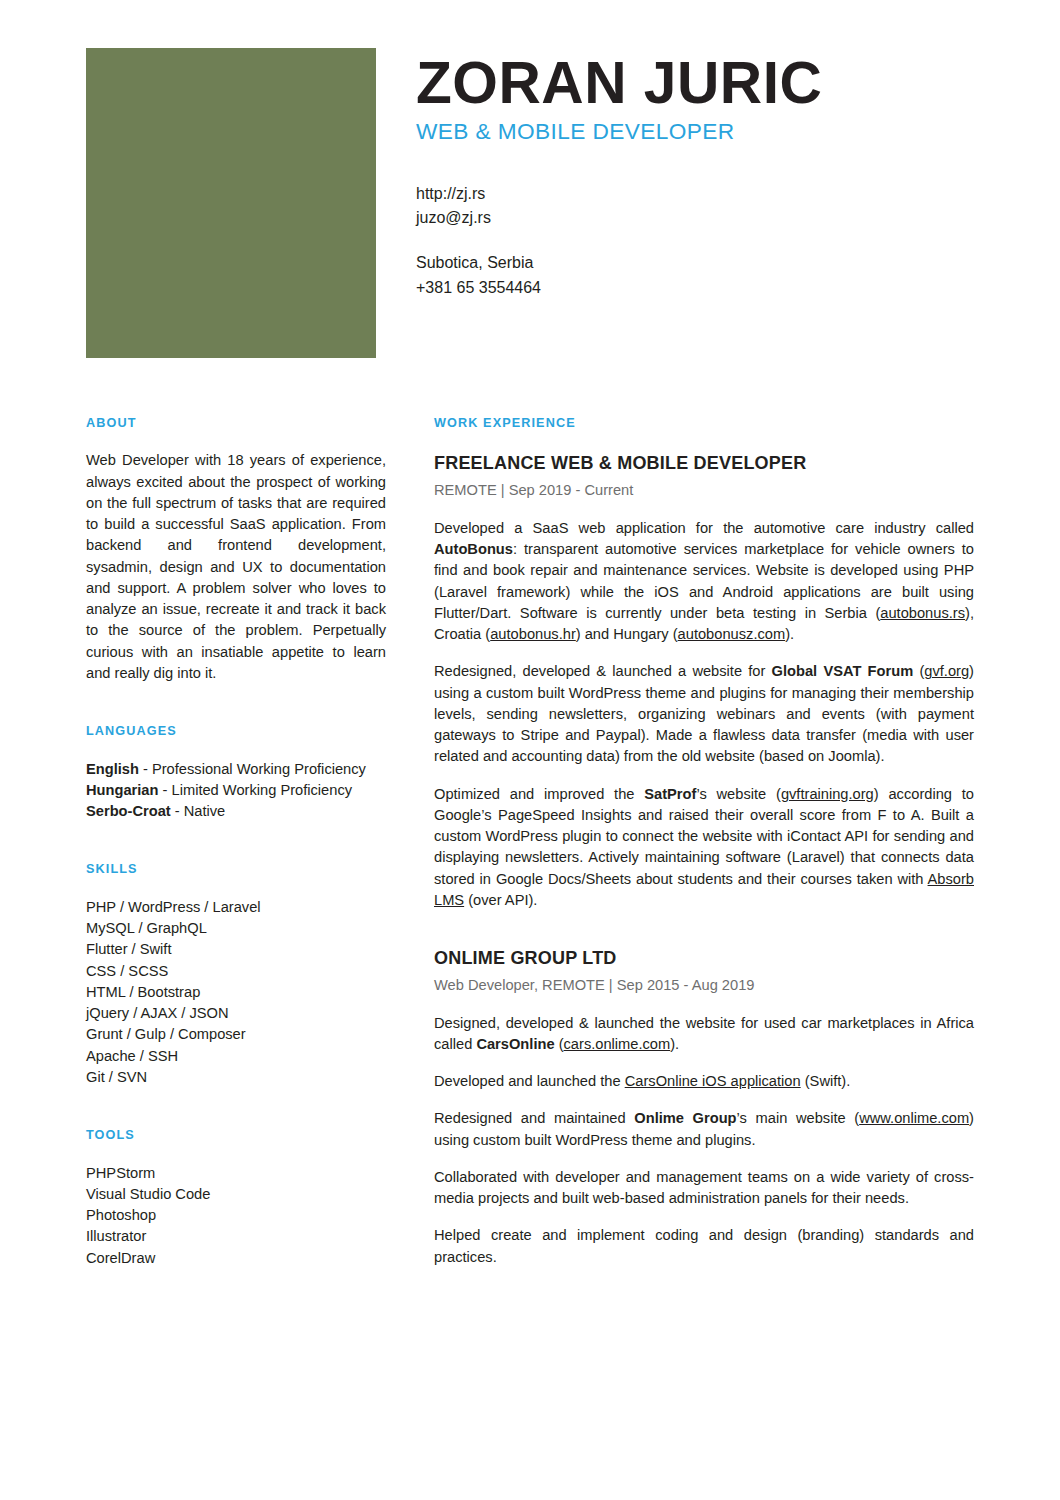ZORAN JURIC
WEB & MOBILE DEVELOPER
http://zj.rs
juzo@zj.rs
Subotica, Serbia
+381 65 3554464
About
Web Developer with 18 years of experience, always excited about the prospect of working on the full spectrum of tasks that are required to build a successful SaaS application. From backend and frontend development, sysadmin, design and UX to documentation and support. A problem solver who loves to analyze an issue, recreate it and track it back to the source of the problem. Perpetually curious with an insatiable appetite to learn and really dig into it.
Languages
English - Professional Working Proficiency
Hungarian - Limited Working Proficiency
Serbo-Croat - Native
Skills
PHP / WordPress / Laravel
MySQL / GraphQL
Flutter / Swift
CSS / SCSS
HTML / Bootstrap
jQuery / AJAX / JSON
Grunt / Gulp / Composer
Apache / SSH
Git / SVN
Tools
PHPStorm
Visual Studio Code
Photoshop
Illustrator
CorelDraw
Work Experience
FREELANCE WEB & MOBILE DEVELOPER
REMOTE | Sep 2019 - Current
Developed a SaaS web application for the automotive care industry called AutoBonus: transparent automotive services marketplace for vehicle owners to find and book repair and maintenance services. Website is developed using PHP (Laravel framework) while the iOS and Android applications are built using Flutter/Dart. Software is currently under beta testing in Serbia (autobonus.rs), Croatia (autobonus.hr) and Hungary (autobonusz.com).
Redesigned, developed & launched a website for Global VSAT Forum (gvf.org) using a custom built WordPress theme and plugins for managing their membership levels, sending newsletters, organizing webinars and events (with payment gateways to Stripe and Paypal). Made a flawless data transfer (media with user related and accounting data) from the old website (based on Joomla).
Optimized and improved the SatProf’s website (gvftraining.org) according to Google’s PageSpeed Insights and raised their overall score from F to A. Built a custom WordPress plugin to connect the website with iContact API for sending and displaying newsletters. Actively maintaining software (Laravel) that connects data stored in Google Docs/Sheets about students and their courses taken with Absorb LMS (over API).
ONLIME GROUP LTD
Web Developer, REMOTE | Sep 2015 - Aug 2019
Designed, developed & launched the website for used car marketplaces in Africa called CarsOnline (cars.onlime.com).
Developed and launched the CarsOnline iOS application (Swift).
Redesigned and maintained Onlime Group’s main website (www.onlime.com) using custom built WordPress theme and plugins.
Collaborated with developer and management teams on a wide variety of cross-media projects and built web-based administration panels for their needs.
Helped create and implement coding and design (branding) standards and practices.